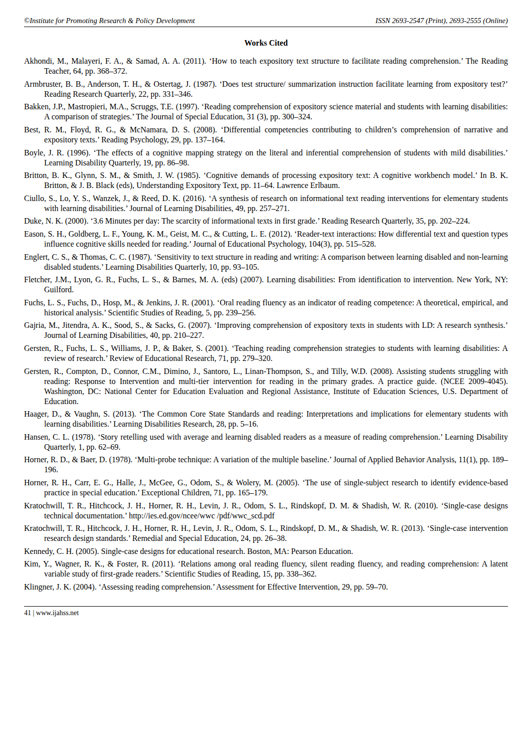©Institute for Promoting Research & Policy Development ISSN 2693-2547 (Print), 2693-2555 (Online)
Works Cited
Akhondi, M., Malayeri, F. A., & Samad, A. A. (2011). ‘How to teach expository text structure to facilitate reading comprehension.’ The Reading Teacher, 64, pp. 368–372.
Armbruster, B. B., Anderson, T. H., & Ostertag, J. (1987). ‘Does test structure/ summarization instruction facilitate learning from expository test?’ Reading Research Quarterly, 22, pp. 331–346.
Bakken, J.P., Mastropieri, M.A., Scruggs, T.E. (1997). ‘Reading comprehension of expository science material and students with learning disabilities: A comparison of strategies.’ The Journal of Special Education, 31 (3), pp. 300–324.
Best, R. M., Floyd, R. G., & McNamara, D. S. (2008). ‘Differential competencies contributing to children’s comprehension of narrative and expository texts.’ Reading Psychology, 29, pp. 137–164.
Boyle, J. R. (1996). ‘The effects of a cognitive mapping strategy on the literal and inferential comprehension of students with mild disabilities.’ Learning Disability Quarterly, 19, pp. 86–98.
Britton, B. K., Glynn, S. M., & Smith, J. W. (1985). ‘Cognitive demands of processing expository text: A cognitive workbench model.’ In B. K. Britton, & J. B. Black (eds), Understanding Expository Text, pp. 11–64. Lawrence Erlbaum.
Ciullo, S., Lo, Y. S., Wanzek, J., & Reed, D. K. (2016). ‘A synthesis of research on informational text reading interventions for elementary students with learning disabilities.’ Journal of Learning Disabilities, 49, pp. 257–271.
Duke, N. K. (2000). ‘3.6 Minutes per day: The scarcity of informational texts in first grade.’ Reading Research Quarterly, 35, pp. 202–224.
Eason, S. H., Goldberg, L. F., Young, K. M., Geist, M. C., & Cutting, L. E. (2012). ‘Reader-text interactions: How differential text and question types influence cognitive skills needed for reading.’ Journal of Educational Psychology, 104(3), pp. 515–528.
Englert, C. S., & Thomas, C. C. (1987). ‘Sensitivity to text structure in reading and writing: A comparison between learning disabled and non-learning disabled students.’ Learning Disabilities Quarterly, 10, pp. 93–105.
Fletcher, J.M., Lyon, G. R., Fuchs, L. S., & Barnes, M. A. (eds) (2007). Learning disabilities: From identification to intervention. New York, NY: Guilford.
Fuchs, L. S., Fuchs, D., Hosp, M., & Jenkins, J. R. (2001). ‘Oral reading fluency as an indicator of reading competence: A theoretical, empirical, and historical analysis.’ Scientific Studies of Reading, 5, pp. 239–256.
Gajria, M., Jitendra, A. K., Sood, S., & Sacks, G. (2007). ‘Improving comprehension of expository texts in students with LD: A research synthesis.’ Journal of Learning Disabilities, 40, pp. 210–227.
Gersten, R., Fuchs, L. S., Williams, J. P., & Baker, S. (2001). ‘Teaching reading comprehension strategies to students with learning disabilities: A review of research.’ Review of Educational Research, 71, pp. 279–320.
Gersten, R., Compton, D., Connor, C.M., Dimino, J., Santoro, L., Linan-Thompson, S., and Tilly, W.D. (2008). Assisting students struggling with reading: Response to Intervention and multi-tier intervention for reading in the primary grades. A practice guide. (NCEE 2009-4045). Washington, DC: National Center for Education Evaluation and Regional Assistance, Institute of Education Sciences, U.S. Department of Education.
Haager, D., & Vaughn, S. (2013). ‘The Common Core State Standards and reading: Interpretations and implications for elementary students with learning disabilities.’ Learning Disabilities Research, 28, pp. 5–16.
Hansen, C. L. (1978). ‘Story retelling used with average and learning disabled readers as a measure of reading comprehension.’ Learning Disability Quarterly, 1, pp. 62–69.
Horner, R. D., & Baer, D. (1978). ‘Multi-probe technique: A variation of the multiple baseline.’ Journal of Applied Behavior Analysis, 11(1), pp. 189–196.
Horner, R. H., Carr, E. G., Halle, J., McGee, G., Odom, S., & Wolery, M. (2005). ‘The use of single-subject research to identify evidence-based practice in special education.’ Exceptional Children, 71, pp. 165–179.
Kratochwill, T. R., Hitchcock, J. H., Horner, R. H., Levin, J. R., Odom, S. L., Rindskopf, D. M. & Shadish, W. R. (2010). ‘Single-case designs technical documentation.’ http://ies.ed.gov/ncee/wwc /pdf/wwc_scd.pdf
Kratochwill, T. R., Hitchcock, J. H., Horner, R. H., Levin, J. R., Odom, S. L., Rindskopf, D. M., & Shadish, W. R. (2013). ‘Single-case intervention research design standards.’ Remedial and Special Education, 24, pp. 26–38.
Kennedy, C. H. (2005). Single-case designs for educational research. Boston, MA: Pearson Education.
Kim, Y., Wagner, R. K., & Foster, R. (2011). ‘Relations among oral reading fluency, silent reading fluency, and reading comprehension: A latent variable study of first-grade readers.’ Scientific Studies of Reading, 15, pp. 338–362.
Klingner, J. K. (2004). ‘Assessing reading comprehension.’ Assessment for Effective Intervention, 29, pp. 59–70.
41 | www.ijahss.net